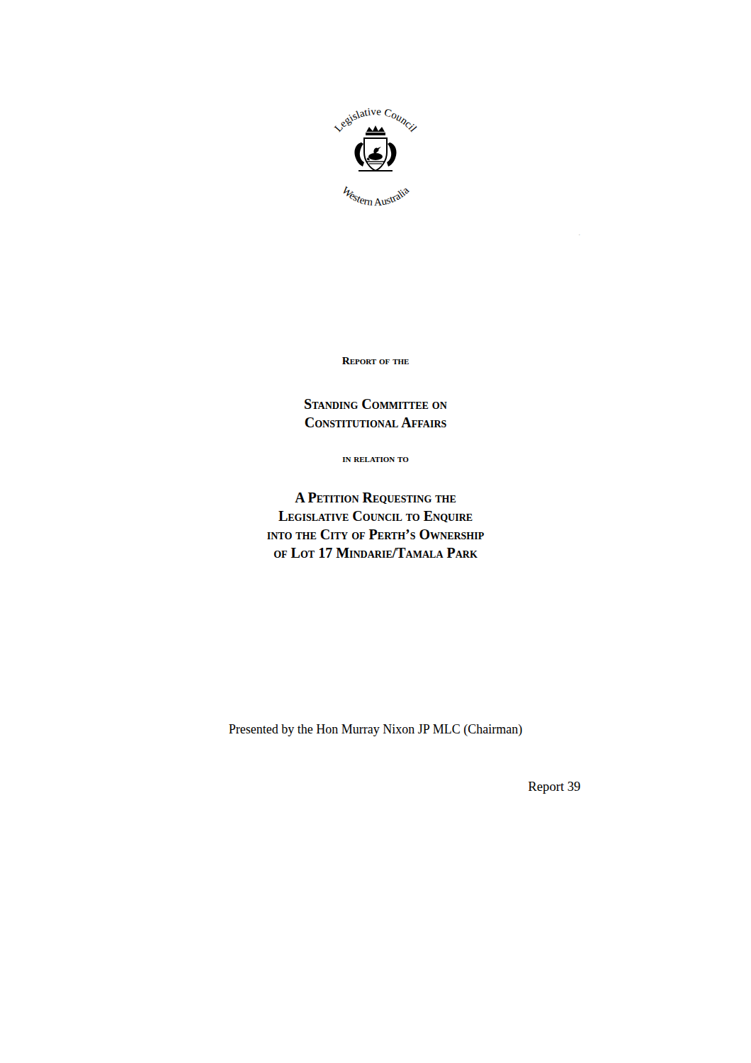Legislative Council Western Australia crest Legislative Council Western Australia
.
Report of the
Standing Committee on
Constitutional Affairs
in relation to
A Petition Requesting the
Legislative Council to Enquire
into the City of Perth’s Ownership
of Lot 17 Mindarie/Tamala Park
Presented by the Hon Murray Nixon JP MLC (Chairman)
Report 39